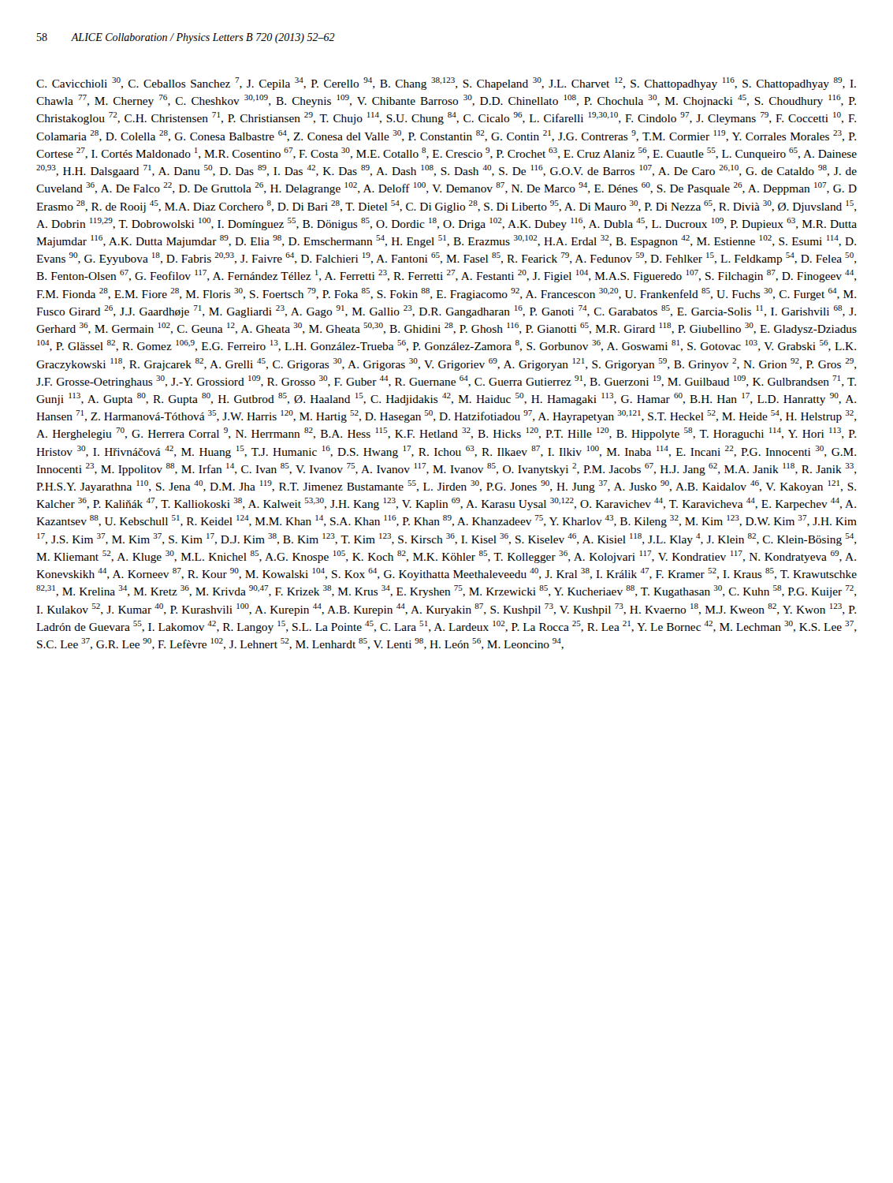58 ALICE Collaboration / Physics Letters B 720 (2013) 52–62
C. Cavicchioli 30, C. Ceballos Sanchez 7, J. Cepila 34, P. Cerello 94, B. Chang 38,123, S. Chapeland 30, J.L. Charvet 12, S. Chattopadhyay 116, S. Chattopadhyay 89, I. Chawla 77, M. Cherney 76, C. Cheshkov 30,109, B. Cheynis 109, V. Chibante Barroso 30, D.D. Chinellato 108, P. Chochula 30, M. Chojnacki 45, S. Choudhury 116, P. Christakoglou 72, C.H. Christensen 71, P. Christiansen 29, T. Chujo 114, S.U. Chung 84, C. Cicalo 96, L. Cifarelli 19,30,10, F. Cindolo 97, J. Cleymans 79, F. Coccetti 10, F. Colamaria 28, D. Colella 28, G. Conesa Balbastre 64, Z. Conesa del Valle 30, P. Constantin 82, G. Contin 21, J.G. Contreras 9, T.M. Cormier 119, Y. Corrales Morales 23, P. Cortese 27, I. Cortés Maldonado 1, M.R. Cosentino 67, F. Costa 30, M.E. Cotallo 8, E. Crescio 9, P. Crochet 63, E. Cruz Alaniz 56, E. Cuautle 55, L. Cunqueiro 65, A. Dainese 20,93, H.H. Dalsgaard 71, A. Danu 50, D. Das 89, I. Das 42, K. Das 89, A. Dash 108, S. Dash 40, S. De 116, G.O.V. de Barros 107, A. De Caro 26,10, G. de Cataldo 98, J. de Cuveland 36, A. De Falco 22, D. De Gruttola 26, H. Delagrange 102, A. Deloff 100, V. Demanov 87, N. De Marco 94, E. Dénes 60, S. De Pasquale 26, A. Deppman 107, G. D Erasmo 28, R. de Rooij 45, M.A. Diaz Corchero 8, D. Di Bari 28, T. Dietel 54, C. Di Giglio 28, S. Di Liberto 95, A. Di Mauro 30, P. Di Nezza 65, R. Divià 30, Ø. Djuvsland 15, A. Dobrin 119,29, T. Dobrowolski 100, I. Domínguez 55, B. Dönigus 85, O. Dordic 18, O. Driga 102, A.K. Dubey 116, A. Dubla 45, L. Ducroux 109, P. Dupieux 63, M.R. Dutta Majumdar 116, A.K. Dutta Majumdar 89, D. Elia 98, D. Emschermann 54, H. Engel 51, B. Erazmus 30,102, H.A. Erdal 32, B. Espagnon 42, M. Estienne 102, S. Esumi 114, D. Evans 90, G. Eyyubova 18, D. Fabris 20,93, J. Faivre 64, D. Falchieri 19, A. Fantoni 65, M. Fasel 85, R. Fearick 79, A. Fedunov 59, D. Fehlker 15, L. Feldkamp 54, D. Felea 50, B. Fenton-Olsen 67, G. Feofilov 117, A. Fernández Téllez 1, A. Ferretti 23, R. Ferretti 27, A. Festanti 20, J. Figiel 104, M.A.S. Figueredo 107, S. Filchagin 87, D. Finogeev 44, F.M. Fionda 28, E.M. Fiore 28, M. Floris 30, S. Foertsch 79, P. Foka 85, S. Fokin 88, E. Fragiacomo 92, A. Francescon 30,20, U. Frankenfeld 85, U. Fuchs 30, C. Furget 64, M. Fusco Girard 26, J.J. Gaardhøje 71, M. Gagliardi 23, A. Gago 91, M. Gallio 23, D.R. Gangadharan 16, P. Ganoti 74, C. Garabatos 85, E. Garcia-Solis 11, I. Garishvili 68, J. Gerhard 36, M. Germain 102, C. Geuna 12, A. Gheata 30, M. Gheata 50,30, B. Ghidini 28, P. Ghosh 116, P. Gianotti 65, M.R. Girard 118, P. Giubellino 30, E. Gladysz-Dziadus 104, P. Glässel 82, R. Gomez 106,9, E.G. Ferreiro 13, L.H. González-Trueba 56, P. González-Zamora 8, S. Gorbunov 36, A. Goswami 81, S. Gotovac 103, V. Grabski 56, L.K. Graczykowski 118, R. Grajcarek 82, A. Grelli 45, C. Grigoras 30, A. Grigoras 30, V. Grigoriev 69, A. Grigoryan 121, S. Grigoryan 59, B. Grinyov 2, N. Grion 92, P. Gros 29, J.F. Grosse-Oetringhaus 30, J.-Y. Grossiord 109, R. Grosso 30, F. Guber 44, R. Guernane 64, C. Guerra Gutierrez 91, B. Guerzoni 19, M. Guilbaud 109, K. Gulbrandsen 71, T. Gunji 113, A. Gupta 80, R. Gupta 80, H. Gutbrod 85, Ø. Haaland 15, C. Hadjidakis 42, M. Haiduc 50, H. Hamagaki 113, G. Hamar 60, B.H. Han 17, L.D. Hanratty 90, A. Hansen 71, Z. Harmanová-Tóthová 35, J.W. Harris 120, M. Hartig 52, D. Hasegan 50, D. Hatzifotiadou 97, A. Hayrapetyan 30,121, S.T. Heckel 52, M. Heide 54, H. Helstrup 32, A. Herghelegiu 70, G. Herrera Corral 9, N. Herrmann 82, B.A. Hess 115, K.F. Hetland 32, B. Hicks 120, P.T. Hille 120, B. Hippolyte 58, T. Horaguchi 114, Y. Hori 113, P. Hristov 30, I. Hřivnáčová 42, M. Huang 15, T.J. Humanic 16, D.S. Hwang 17, R. Ichou 63, R. Ilkaev 87, I. Ilkiv 100, M. Inaba 114, E. Incani 22, P.G. Innocenti 30, G.M. Innocenti 23, M. Ippolitov 88, M. Irfan 14, C. Ivan 85, V. Ivanov 75, A. Ivanov 117, M. Ivanov 85, O. Ivanytskyi 2, P.M. Jacobs 67, H.J. Jang 62, M.A. Janik 118, R. Janik 33, P.H.S.Y. Jayarathna 110, S. Jena 40, D.M. Jha 119, R.T. Jimenez Bustamante 55, L. Jirden 30, P.G. Jones 90, H. Jung 37, A. Jusko 90, A.B. Kaidalov 46, V. Kakoyan 121, S. Kalcher 36, P. Kaliňák 47, T. Kalliokoski 38, A. Kalweit 53,30, J.H. Kang 123, V. Kaplin 69, A. Karasu Uysal 30,122, O. Karavichev 44, T. Karavicheva 44, E. Karpechev 44, A. Kazantsev 88, U. Kebschull 51, R. Keidel 124, M.M. Khan 14, S.A. Khan 116, P. Khan 89, A. Khanzadeev 75, Y. Kharlov 43, B. Kileng 32, M. Kim 123, D.W. Kim 37, J.H. Kim 17, J.S. Kim 37, M. Kim 37, S. Kim 17, D.J. Kim 38, B. Kim 123, T. Kim 123, S. Kirsch 36, I. Kisel 36, S. Kiselev 46, A. Kisiel 118, J.L. Klay 4, J. Klein 82, C. Klein-Bösing 54, M. Kliemant 52, A. Kluge 30, M.L. Knichel 85, A.G. Knospe 105, K. Koch 82, M.K. Köhler 85, T. Kollegger 36, A. Kolojvari 117, V. Kondratiev 117, N. Kondratyeva 69, A. Konevskikh 44, A. Korneev 87, R. Kour 90, M. Kowalski 104, S. Kox 64, G. Koyithatta Meethaleveedu 40, J. Kral 38, I. Králik 47, F. Kramer 52, I. Kraus 85, T. Krawutschke 82,31, M. Krelina 34, M. Kretz 36, M. Krivda 90,47, F. Krizek 38, M. Krus 34, E. Kryshen 75, M. Krzewicki 85, Y. Kucheriaev 88, T. Kugathasan 30, C. Kuhn 58, P.G. Kuijer 72, I. Kulakov 52, J. Kumar 40, P. Kurashvili 100, A. Kurepin 44, A.B. Kurepin 44, A. Kuryakin 87, S. Kushpil 73, V. Kushpil 73, H. Kvaerno 18, M.J. Kweon 82, Y. Kwon 123, P. Ladrón de Guevara 55, I. Lakomov 42, R. Langoy 15, S.L. La Pointe 45, C. Lara 51, A. Lardeux 102, P. La Rocca 25, R. Lea 21, Y. Le Bornec 42, M. Lechman 30, K.S. Lee 37, S.C. Lee 37, G.R. Lee 90, F. Lefèvre 102, J. Lehnert 52, M. Lenhardt 85, V. Lenti 98, H. León 56, M. Leoncino 94,